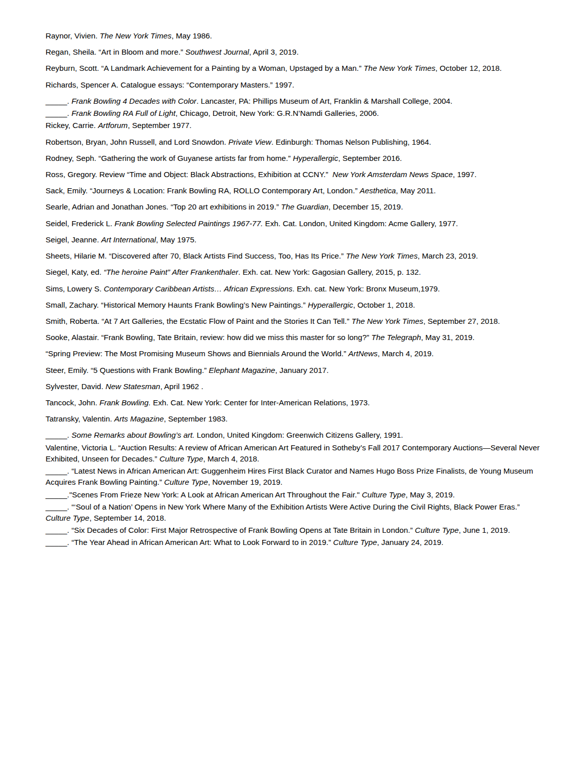Raynor, Vivien. The New York Times, May 1986.
Regan, Sheila. “Art in Bloom and more.” Southwest Journal, April 3, 2019.
Reyburn, Scott. “A Landmark Achievement for a Painting by a Woman, Upstaged by a Man.” The New York Times, October 12, 2018.
Richards, Spencer A. Catalogue essays: “Contemporary Masters.” 1997.
_____. Frank Bowling 4 Decades with Color. Lancaster, PA: Phillips Museum of Art, Franklin & Marshall College, 2004.
_____. Frank Bowling RA Full of Light, Chicago, Detroit, New York: G.R.N’Namdi Galleries, 2006.
Rickey, Carrie. Artforum, September 1977.
Robertson, Bryan, John Russell, and Lord Snowdon. Private View. Edinburgh: Thomas Nelson Publishing, 1964.
Rodney, Seph. “Gathering the work of Guyanese artists far from home.” Hyperallergic, September 2016.
Ross, Gregory. Review “Time and Object: Black Abstractions, Exhibition at CCNY.” New York Amsterdam News Space, 1997.
Sack, Emily. “Journeys & Location: Frank Bowling RA, ROLLO Contemporary Art, London.” Aesthetica, May 2011.
Searle, Adrian and Jonathan Jones. “Top 20 art exhibitions in 2019.” The Guardian, December 15, 2019.
Seidel, Frederick L. Frank Bowling Selected Paintings 1967-77. Exh. Cat. London, United Kingdom: Acme Gallery, 1977.
Seigel, Jeanne. Art International, May 1975.
Sheets, Hilarie M. “Discovered after 70, Black Artists Find Success, Too, Has Its Price.” The New York Times, March 23, 2019.
Siegel, Katy, ed. “The heroine Paint” After Frankenthaler. Exh. cat. New York: Gagosian Gallery, 2015, p. 132.
Sims, Lowery S. Contemporary Caribbean Artists… African Expressions. Exh. cat. New York: Bronx Museum,1979.
Small, Zachary. “Historical Memory Haunts Frank Bowling’s New Paintings.” Hyperallergic, October 1, 2018.
Smith, Roberta. “At 7 Art Galleries, the Ecstatic Flow of Paint and the Stories It Can Tell.” The New York Times, September 27, 2018.
Sooke, Alastair. “Frank Bowling, Tate Britain, review: how did we miss this master for so long?” The Telegraph, May 31, 2019.
“Spring Preview: The Most Promising Museum Shows and Biennials Around the World.” ArtNews, March 4, 2019.
Steer, Emily. “5 Questions with Frank Bowling.” Elephant Magazine, January 2017.
Sylvester, David. New Statesman, April 1962 .
Tancock, John. Frank Bowling. Exh. Cat. New York: Center for Inter-American Relations, 1973.
Tatransky, Valentin. Arts Magazine, September 1983.
_____. Some Remarks about Bowling’s art. London, United Kingdom: Greenwich Citizens Gallery, 1991.
Valentine, Victoria L. “Auction Results: A review of African American Art Featured in Sotheby’s Fall 2017 Contemporary Auctions—Several Never Exhibited, Unseen for Decades.” Culture Type, March 4, 2018.
_____. “Latest News in African American Art: Guggenheim Hires First Black Curator and Names Hugo Boss Prize Finalists, de Young Museum Acquires Frank Bowling Painting.” Culture Type, November 19, 2019.
_____."Scenes From Frieze New York: A Look at African American Art Throughout the Fair." Culture Type, May 3, 2019.
_____. “‘Soul of a Nation’ Opens in New York Where Many of the Exhibition Artists Were Active During the Civil Rights, Black Power Eras.” Culture Type, September 14, 2018.
_____. “Six Decades of Color: First Major Retrospective of Frank Bowling Opens at Tate Britain in London.” Culture Type, June 1, 2019.
_____. “The Year Ahead in African American Art: What to Look Forward to in 2019.” Culture Type, January 24, 2019.